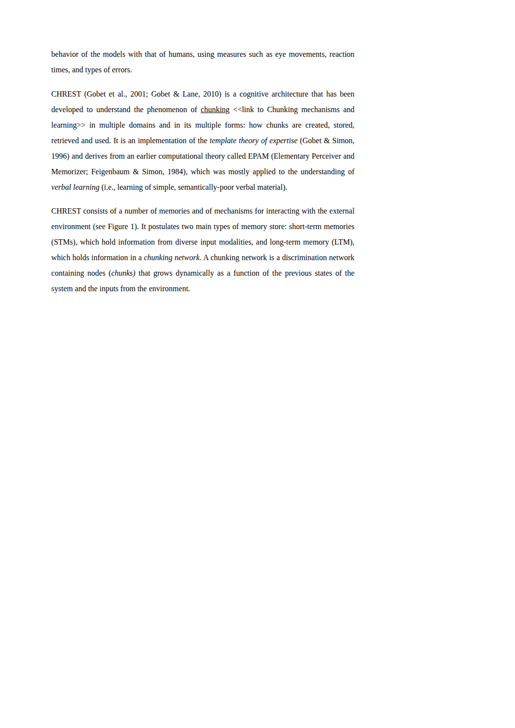behavior of the models with that of humans, using measures such as eye movements, reaction times, and types of errors.
CHREST (Gobet et al., 2001; Gobet & Lane, 2010) is a cognitive architecture that has been developed to understand the phenomenon of chunking <<link to Chunking mechanisms and learning>> in multiple domains and in its multiple forms: how chunks are created, stored, retrieved and used. It is an implementation of the template theory of expertise (Gobet & Simon, 1996) and derives from an earlier computational theory called EPAM (Elementary Perceiver and Memorizer; Feigenbaum & Simon, 1984), which was mostly applied to the understanding of verbal learning (i.e., learning of simple, semantically-poor verbal material).
CHREST consists of a number of memories and of mechanisms for interacting with the external environment (see Figure 1). It postulates two main types of memory store: short-term memories (STMs), which hold information from diverse input modalities, and long-term memory (LTM), which holds information in a chunking network. A chunking network is a discrimination network containing nodes (chunks) that grows dynamically as a function of the previous states of the system and the inputs from the environment.